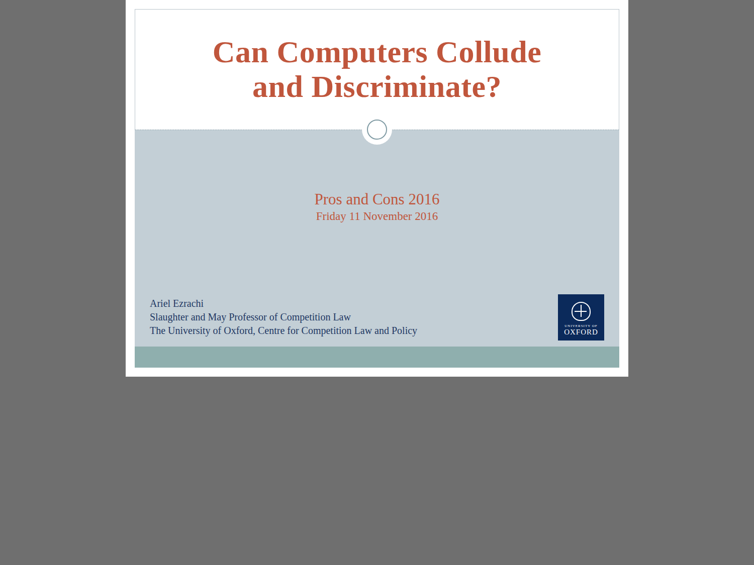Can Computers Collude
and Discriminate?
Pros and Cons 2016
Friday 11 November 2016
Ariel Ezrachi
Slaughter and May Professor of Competition Law
The University of Oxford, Centre for Competition Law and Policy
University of
OXFORD